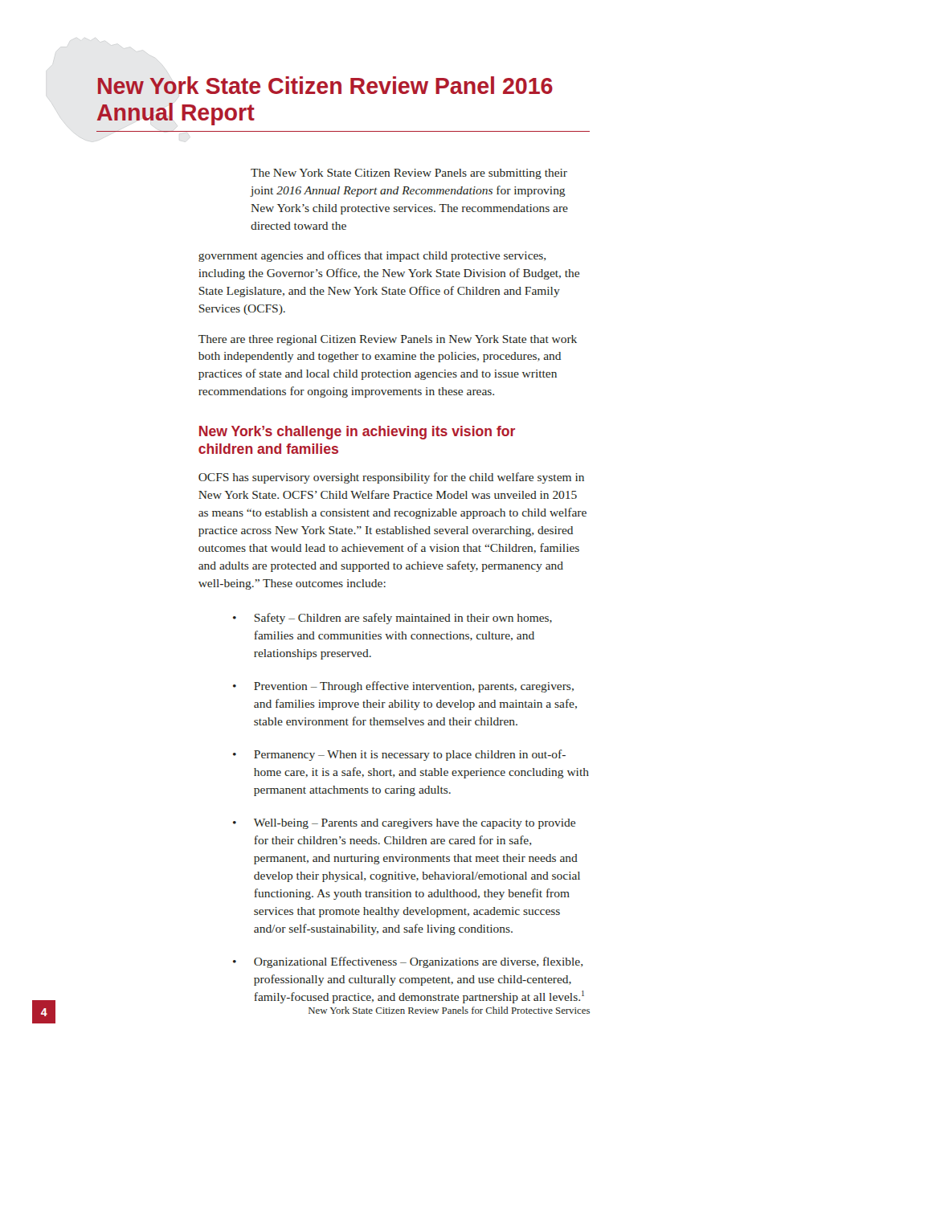New York State Citizen Review Panel 2016 Annual Report
The New York State Citizen Review Panels are submitting their joint 2016 Annual Report and Recommendations for improving New York’s child protective services. The recommendations are directed toward the
government agencies and offices that impact child protective services, including the Governor’s Office, the New York State Division of Budget, the State Legislature, and the New York State Office of Children and Family Services (OCFS).
There are three regional Citizen Review Panels in New York State that work both independently and together to examine the policies, procedures, and practices of state and local child protection agencies and to issue written recommendations for ongoing improvements in these areas.
New York’s challenge in achieving its vision for
children and families
OCFS has supervisory oversight responsibility for the child welfare system in New York State. OCFS’ Child Welfare Practice Model was unveiled in 2015 as means “to establish a consistent and recognizable approach to child welfare practice across New York State.” It established several overarching, desired outcomes that would lead to achievement of a vision that “Children, families and adults are protected and supported to achieve safety, permanency and well-being.” These outcomes include:
Safety – Children are safely maintained in their own homes, families and communities with connections, culture, and relationships preserved.
Prevention – Through effective intervention, parents, caregivers, and families improve their ability to develop and maintain a safe, stable environment for themselves and their children.
Permanency – When it is necessary to place children in out-of-home care, it is a safe, short, and stable experience concluding with permanent attachments to caring adults.
Well-being – Parents and caregivers have the capacity to provide for their children’s needs. Children are cared for in safe, permanent, and nurturing environments that meet their needs and develop their physical, cognitive, behavioral/emotional and social functioning. As youth transition to adulthood, they benefit from services that promote healthy development, academic success and/or self-sustainability, and safe living conditions.
Organizational Effectiveness – Organizations are diverse, flexible, professionally and culturally competent, and use child-centered, family-focused practice, and demonstrate partnership at all levels.1
4
New York State Citizen Review Panels for Child Protective Services